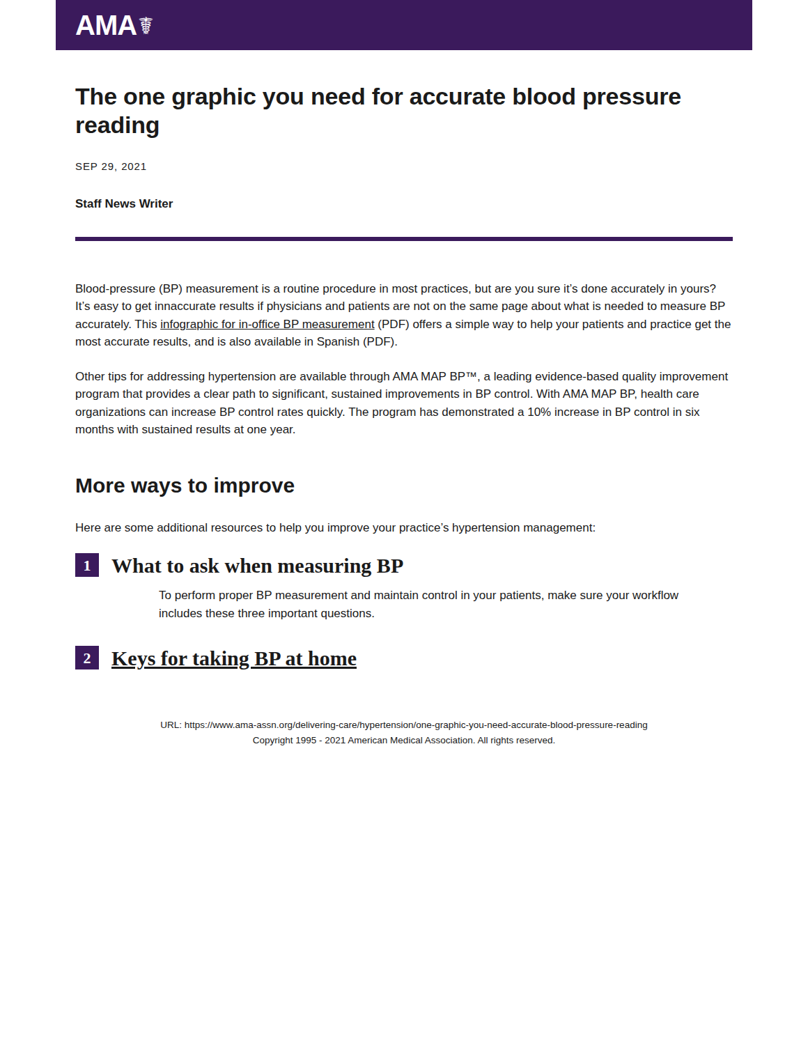AMA☤
The one graphic you need for accurate blood pressure reading
Sep 29, 2021
Staff News Writer
Blood-pressure (BP) measurement is a routine procedure in most practices, but are you sure it’s done accurately in yours? It’s easy to get innaccurate results if physicians and patients are not on the same page about what is needed to measure BP accurately. This infographic for in-office BP measurement (PDF) offers a simple way to help your patients and practice get the most accurate results, and is also available in Spanish (PDF).
Other tips for addressing hypertension are available through AMA MAP BP™, a leading evidence-based quality improvement program that provides a clear path to significant, sustained improvements in BP control. With AMA MAP BP, health care organizations can increase BP control rates quickly. The program has demonstrated a 10% increase in BP control in six months with sustained results at one year.
More ways to improve
Here are some additional resources to help you improve your practice’s hypertension management:
1
What to ask when measuring BP
To perform proper BP measurement and maintain control in your patients, make sure your workflow includes these three important questions.
2
Keys for taking BP at home
URL: https://www.ama-assn.org/delivering-care/hypertension/one-graphic-you-need-accurate-blood-pressure-reading
Copyright 1995 - 2021 American Medical Association. All rights reserved.